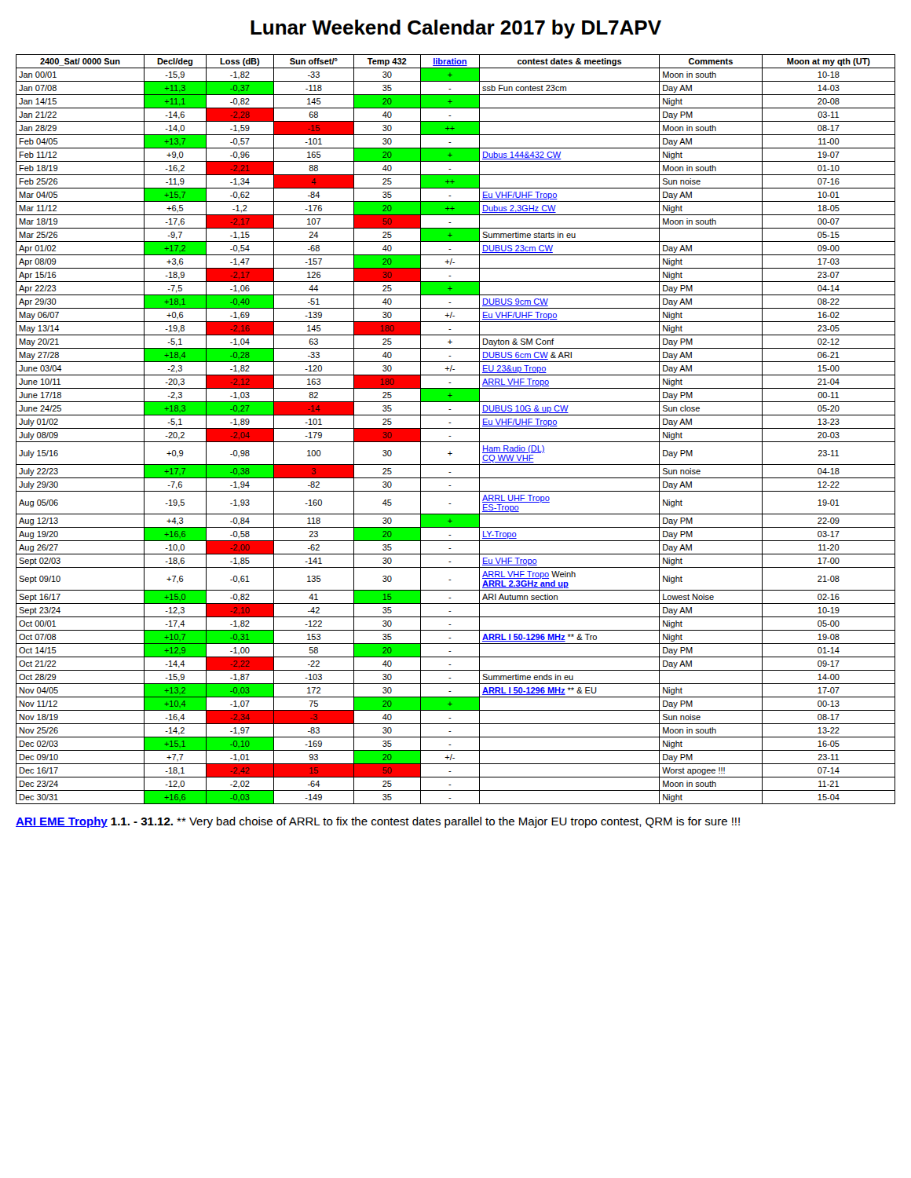Lunar Weekend Calendar 2017 by DL7APV
| 2400_Sat/ 0000 Sun | Decl/deg | Loss (dB) | Sun offset/° | Temp 432 | libration | contest dates & meetings | Comments | Moon at my qth (UT) |
| --- | --- | --- | --- | --- | --- | --- | --- | --- |
| Jan 00/01 | -15,9 | -1,82 | -33 | 30 | + | | Moon in south | 10-18 |
| Jan 07/08 | +11,3 | -0,37 | -118 | 35 | - | ssb Fun contest 23cm | Day AM | 14-03 |
| Jan 14/15 | +11,1 | -0,82 | 145 | 20 | + | | Night | 20-08 |
| Jan 21/22 | -14,6 | -2,28 | 68 | 40 | - | | Day PM | 03-11 |
| Jan 28/29 | -14,0 | -1,59 | -15 | 30 | ++ | | Moon in south | 08-17 |
| Feb 04/05 | +13,7 | -0,57 | -101 | 30 | - | | Day AM | 11-00 |
| Feb 11/12 | +9,0 | -0,96 | 165 | 20 | + | Dubus 144&432 CW | Night | 19-07 |
| Feb 18/19 | -16,2 | -2,21 | 88 | 40 | - | | Moon in south | 01-10 |
| Feb 25/26 | -11,9 | -1,34 | 4 | 25 | ++ | | Sun noise | 07-16 |
| Mar 04/05 | +15,7 | -0,62 | -84 | 35 | - | Eu VHF/UHF Tropo | Day AM | 10-01 |
| Mar 11/12 | +6,5 | -1,2 | -176 | 20 | ++ | Dubus 2,3GHz CW | Night | 18-05 |
| Mar 18/19 | -17,6 | -2,17 | 107 | 50 | - | | Moon in south | 00-07 |
| Mar 25/26 | -9,7 | -1,15 | 24 | 25 | + | Summertime starts in eu | | 05-15 |
| Apr 01/02 | +17,2 | -0,54 | -68 | 40 | - | DUBUS 23cm CW | Day AM | 09-00 |
| Apr 08/09 | +3,6 | -1,47 | -157 | 20 | +/- | | Night | 17-03 |
| Apr 15/16 | -18,9 | -2,17 | 126 | 30 | - | | Night | 23-07 |
| Apr 22/23 | -7,5 | -1,06 | 44 | 25 | + | | Day PM | 04-14 |
| Apr 29/30 | +18,1 | -0,40 | -51 | 40 | - | DUBUS 9cm CW | Day AM | 08-22 |
| May 06/07 | +0,6 | -1,69 | -139 | 30 | +/- | Eu VHF/UHF Tropo | Night | 16-02 |
| May 13/14 | -19,8 | -2,16 | 145 | 180 | - | | Night | 23-05 |
| May 20/21 | -5,1 | -1,04 | 63 | 25 | + | Dayton & SM Conf | Day PM | 02-12 |
| May 27/28 | +18,4 | -0,28 | -33 | 40 | - | DUBUS 6cm CW & ARI | Day AM | 06-21 |
| June 03/04 | -2,3 | -1,82 | -120 | 30 | +/- | EU 23&up Tropo | Day AM | 15-00 |
| June 10/11 | -20,3 | -2,12 | 163 | 180 | - | ARRL VHF Tropo | Night | 21-04 |
| June 17/18 | -2,3 | -1,03 | 82 | 25 | + | | Day PM | 00-11 |
| June 24/25 | +18,3 | -0,27 | -14 | 35 | - | DUBUS 10G & up CW | Sun close | 05-20 |
| July 01/02 | -5,1 | -1,89 | -101 | 25 | - | Eu VHF/UHF Tropo | Day AM | 13-23 |
| July 08/09 | -20,2 | -2,04 | -179 | 30 | - | | Night | 20-03 |
| July 15/16 | +0,9 | -0,98 | 100 | 30 | + | Ham Radio (DL) CQ WW VHF | Day PM | 23-11 |
| July 22/23 | +17,7 | -0,38 | 3 | 25 | - | | Sun noise | 04-18 |
| July 29/30 | -7,6 | -1,94 | -82 | 30 | - | | Day AM | 12-22 |
| Aug 05/06 | -19,5 | -1,93 | -160 | 45 | - | ARRL UHF Tropo ES-Tropo | Night | 19-01 |
| Aug 12/13 | +4,3 | -0,84 | 118 | 30 | + | | Day PM | 22-09 |
| Aug 19/20 | +16,6 | -0,58 | 23 | 20 | - | LY-Tropo | Day PM | 03-17 |
| Aug 26/27 | -10,0 | -2,00 | -62 | 35 | - | | Day AM | 11-20 |
| Sept 02/03 | -18,6 | -1,85 | -141 | 30 | - | Eu VHF Tropo | Night | 17-00 |
| Sept 09/10 | +7,6 | -0,61 | 135 | 30 | - | ARRL VHF Tropo Weinh ARRL 2.3GHz and up | Night | 21-08 |
| Sept 16/17 | +15,0 | -0,82 | 41 | 15 | - | ARI Autumn section | Lowest Noise | 02-16 |
| Sept 23/24 | -12,3 | -2,10 | -42 | 35 | - | | Day AM | 10-19 |
| Oct 00/01 | -17,4 | -1,82 | -122 | 30 | - | | Night | 05-00 |
| Oct 07/08 | +10,7 | -0,31 | 153 | 35 | - | ARRL I 50-1296 MHz ** & Tro | Night | 19-08 |
| Oct 14/15 | +12,9 | -1,00 | 58 | 20 | - | | Day PM | 01-14 |
| Oct 21/22 | -14,4 | -2,22 | -22 | 40 | - | | Day AM | 09-17 |
| Oct 28/29 | -15,9 | -1,87 | -103 | 30 | - | Summertime ends in eu | | 14-00 |
| Nov 04/05 | +13,2 | -0,03 | 172 | 30 | - | ARRL I 50-1296 MHz ** & EU | Night | 17-07 |
| Nov 11/12 | +10,4 | -1,07 | 75 | 20 | + | | Day PM | 00-13 |
| Nov 18/19 | -16,4 | -2,34 | -3 | 40 | - | | Sun noise | 08-17 |
| Nov 25/26 | -14,2 | -1,97 | -83 | 30 | - | | Moon in south | 13-22 |
| Dec 02/03 | +15,1 | -0,10 | -169 | 35 | - | | Night | 16-05 |
| Dec 09/10 | +7,7 | -1,01 | 93 | 20 | +/- | | Day PM | 23-11 |
| Dec 16/17 | -18,1 | -2,42 | 15 | 50 | - | | Worst apogee !!! | 07-14 |
| Dec 23/24 | -12,0 | -2,02 | -64 | 25 | - | | Moon in south | 11-21 |
| Dec 30/31 | +16,6 | -0,03 | -149 | 35 | - | | Night | 15-04 |
ARI EME Trophy 1.1. - 31.12. ** Very bad choise of ARRL to fix the contest dates parallel to the Major EU tropo contest, QRM is for sure !!!